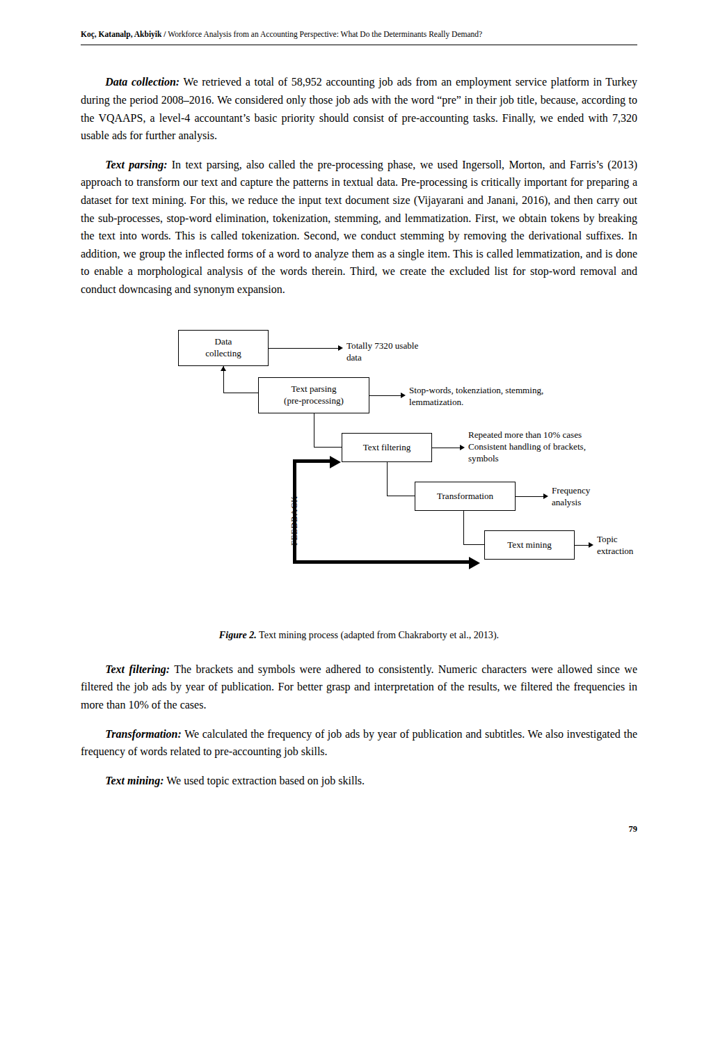Koç, Katanalp, Akbiyik / Workforce Analysis from an Accounting Perspective: What Do the Determinants Really Demand?
Data collection: We retrieved a total of 58,952 accounting job ads from an employment service platform in Turkey during the period 2008–2016. We considered only those job ads with the word “pre” in their job title, because, according to the VQAAPS, a level-4 accountant’s basic priority should consist of pre-accounting tasks. Finally, we ended with 7,320 usable ads for further analysis.
Text parsing: In text parsing, also called the pre-processing phase, we used Ingersoll, Morton, and Farris’s (2013) approach to transform our text and capture the patterns in textual data. Pre-processing is critically important for preparing a dataset for text mining. For this, we reduce the input text document size (Vijayarani and Janani, 2016), and then carry out the sub-processes, stop-word elimination, tokenization, stemming, and lemmatization. First, we obtain tokens by breaking the text into words. This is called tokenization. Second, we conduct stemming by removing the derivational suffixes. In addition, we group the inflected forms of a word to analyze them as a single item. This is called lemmatization, and is done to enable a morphological analysis of the words therein. Third, we create the excluded list for stop-word removal and conduct downcasing and synonym expansion.
Data
collecting
Totally 7320 usable
data
Text parsing
(pre-processing)
Stop-words, tokenziation, stemming,
lemmatization.
Text filtering
Repeated more than 10% cases
Consistent handling of brackets,
symbols
Transformation
Frequency
analysis
Text mining
Topic
extraction
FEEDBACK
Figure 2. Text mining process (adapted from Chakraborty et al., 2013).
Text filtering: The brackets and symbols were adhered to consistently. Numeric characters were allowed since we filtered the job ads by year of publication. For better grasp and interpretation of the results, we filtered the frequencies in more than 10% of the cases.
Transformation: We calculated the frequency of job ads by year of publication and subtitles. We also investigated the frequency of words related to pre-accounting job skills.
Text mining: We used topic extraction based on job skills.
79